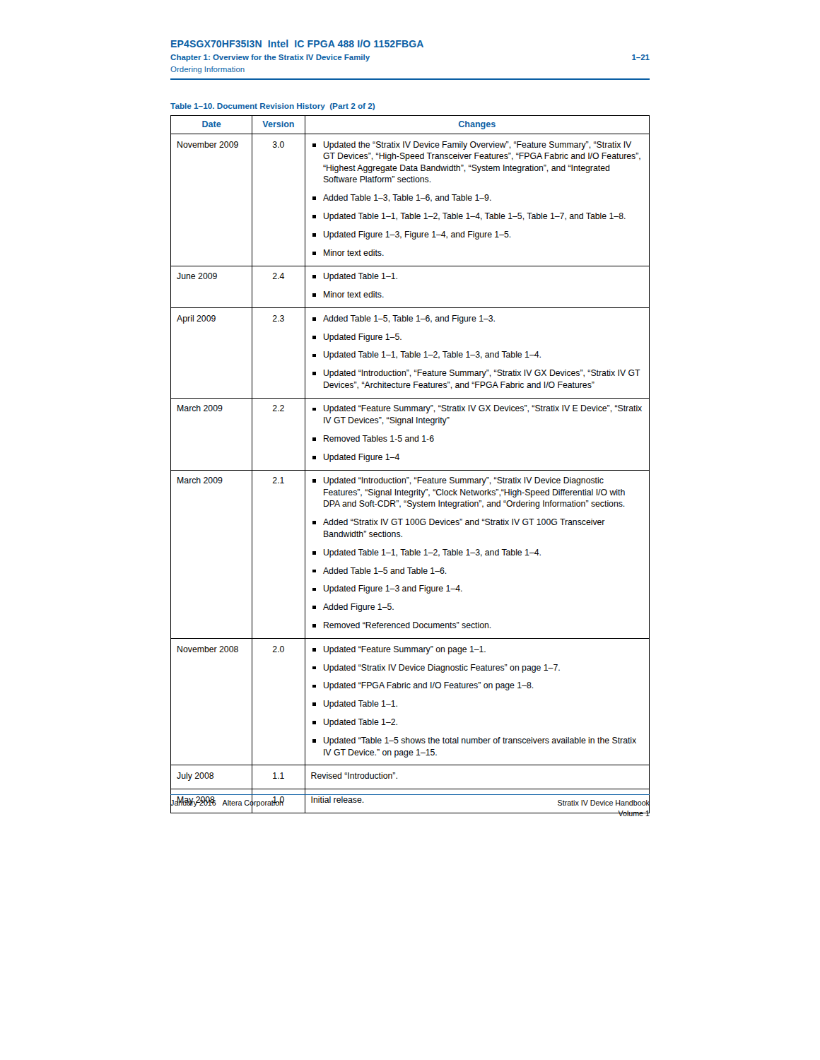EP4SGX70HF35I3N Intel IC FPGA 488 I/O 1152FBGA
Chapter 1: Overview for the Stratix IV Device Family 1–21
Ordering Information
Table 1–10. Document Revision History (Part 2 of 2)
| Date | Version | Changes |
| --- | --- | --- |
| November 2009 | 3.0 | Updated the “Stratix IV Device Family Overview”, “Feature Summary”, “Stratix IV GT Devices”, “High-Speed Transceiver Features”, “FPGA Fabric and I/O Features”, “Highest Aggregate Data Bandwidth”, “System Integration”, and “Integrated Software Platform” sections. Added Table 1–3, Table 1–6, and Table 1–9. Updated Table 1–1, Table 1–2, Table 1–4, Table 1–5, Table 1–7, and Table 1–8. Updated Figure 1–3, Figure 1–4, and Figure 1–5. Minor text edits. |
| June 2009 | 2.4 | Updated Table 1–1. Minor text edits. |
| April 2009 | 2.3 | Added Table 1–5, Table 1–6, and Figure 1–3. Updated Figure 1–5. Updated Table 1–1, Table 1–2, Table 1–3, and Table 1–4. Updated “Introduction”, “Feature Summary”, “Stratix IV GX Devices”, “Stratix IV GT Devices”, “Architecture Features”, and “FPGA Fabric and I/O Features” |
| March 2009 | 2.2 | Updated “Feature Summary”, “Stratix IV GX Devices”, “Stratix IV E Device”, “Stratix IV GT Devices”, “Signal Integrity” Removed Tables 1-5 and 1-6 Updated Figure 1–4 |
| March 2009 | 2.1 | Updated “Introduction”, “Feature Summary”, “Stratix IV Device Diagnostic Features”, “Signal Integrity”, “Clock Networks”,“High-Speed Differential I/O with DPA and Soft-CDR”, “System Integration”, and “Ordering Information” sections. Added “Stratix IV GT 100G Devices” and “Stratix IV GT 100G Transceiver Bandwidth” sections. Updated Table 1–1, Table 1–2, Table 1–3, and Table 1–4. Added Table 1–5 and Table 1–6. Updated Figure 1–3 and Figure 1–4. Added Figure 1–5. Removed “Referenced Documents” section. |
| November 2008 | 2.0 | Updated “Feature Summary” on page 1–1. Updated “Stratix IV Device Diagnostic Features” on page 1–7. Updated “FPGA Fabric and I/O Features” on page 1–8. Updated Table 1–1. Updated Table 1–2. Updated “Table 1–5 shows the total number of transceivers available in the Stratix IV GT Device.” on page 1–15. |
| July 2008 | 1.1 | Revised “Introduction”. |
| May 2008 | 1.0 | Initial release. |
January 2016 Altera Corporation
Stratix IV Device Handbook Volume 1